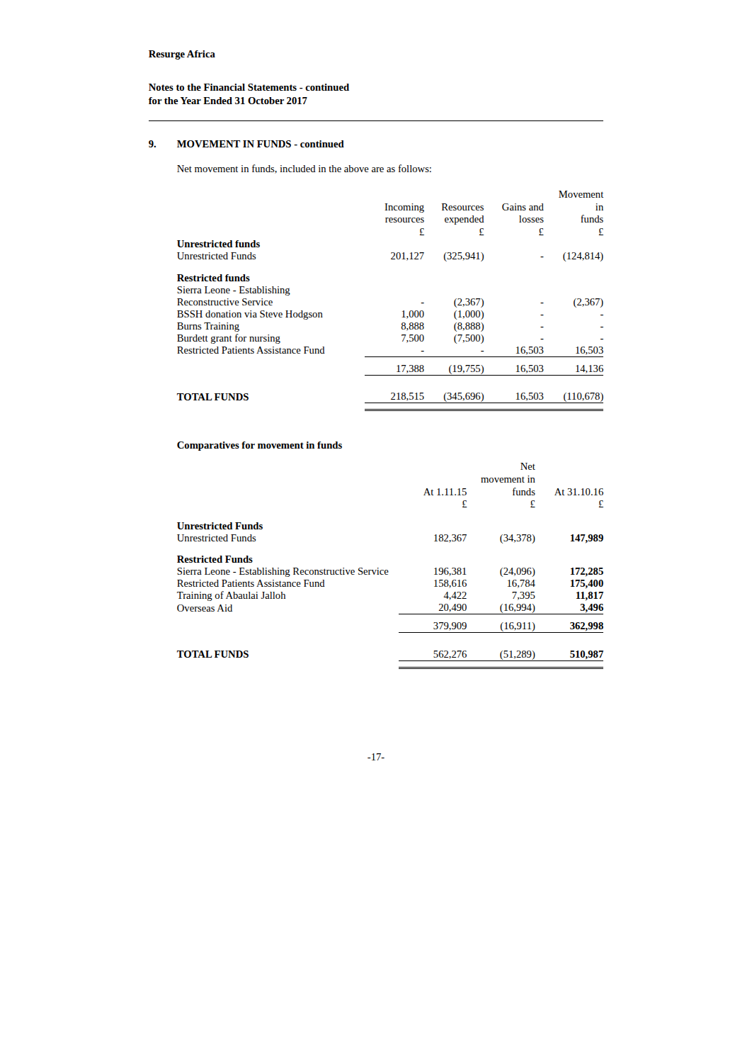Resurge Africa
Notes to the Financial Statements - continued
for the Year Ended 31 October 2017
9.
MOVEMENT IN FUNDS - continued
Net movement in funds, included in the above are as follows:
| | Incoming resources £ | Resources expended £ | Gains and losses £ | Movement in funds £ |
| Unrestricted funds | | | | |
| Unrestricted Funds | 201,127 | (325,941) | - | (124,814) |
| Restricted funds | | | | |
| Sierra Leone - Establishing | | | | |
| Reconstructive Service | - | (2,367) | - | (2,367) |
| BSSH donation via Steve Hodgson | 1,000 | (1,000) | - | - |
| Burns Training | 8,888 | (8,888) | - | - |
| Burdett grant for nursing | 7,500 | (7,500) | - | - |
| Restricted Patients Assistance Fund | - | - | 16,503 | 16,503 |
| | 17,388 | (19,755) | 16,503 | 14,136 |
| TOTAL FUNDS | 218,515 | (345,696) | 16,503 | (110,678) |
Comparatives for movement in funds
| | | Net | |
| | | movement in | |
| | At 1.11.15 £ | funds £ | At 31.10.16 £ |
| Unrestricted Funds | | | |
| Unrestricted Funds | 182,367 | (34,378) | 147,989 |
| Restricted Funds | | | |
| Sierra Leone - Establishing Reconstructive Service | 196,381 | (24,096) | 172,285 |
| Restricted Patients Assistance Fund | 158,616 | 16,784 | 175,400 |
| Training of Abaulai Jalloh | 4,422 | 7,395 | 11,817 |
| Overseas Aid | 20,490 | (16,994) | 3,496 |
| | 379,909 | (16,911) | 362,998 |
| TOTAL FUNDS | 562,276 | (51,289) | 510,987 |
-17-